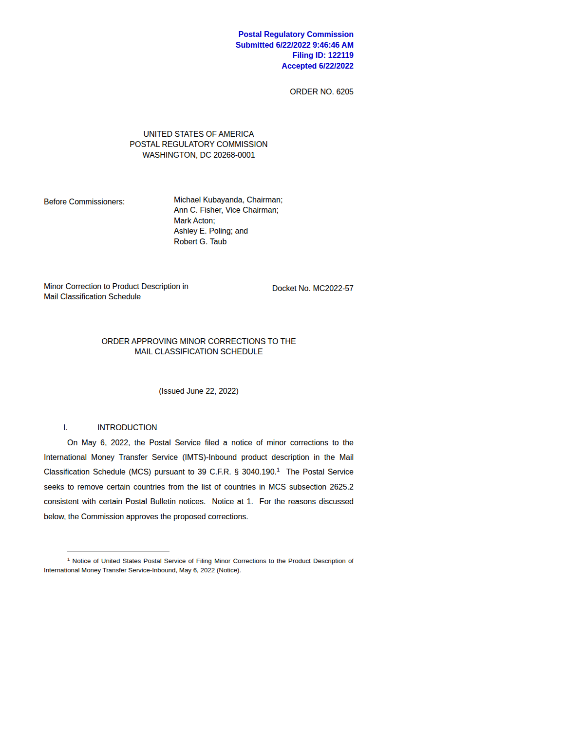Postal Regulatory Commission
Submitted 6/22/2022 9:46:46 AM
Filing ID: 122119
Accepted 6/22/2022
ORDER NO. 6205
UNITED STATES OF AMERICA
POSTAL REGULATORY COMMISSION
WASHINGTON, DC 20268-0001
Before Commissioners:
Michael Kubayanda, Chairman;
Ann C. Fisher, Vice Chairman;
Mark Acton;
Ashley E. Poling; and
Robert G. Taub
Minor Correction to Product Description in
Mail Classification Schedule
Docket No. MC2022-57
ORDER APPROVING MINOR CORRECTIONS TO THE
MAIL CLASSIFICATION SCHEDULE
(Issued June 22, 2022)
I. INTRODUCTION
On May 6, 2022, the Postal Service filed a notice of minor corrections to the International Money Transfer Service (IMTS)-Inbound product description in the Mail Classification Schedule (MCS) pursuant to 39 C.F.R. § 3040.190.1 The Postal Service seeks to remove certain countries from the list of countries in MCS subsection 2625.2 consistent with certain Postal Bulletin notices. Notice at 1. For the reasons discussed below, the Commission approves the proposed corrections.
1 Notice of United States Postal Service of Filing Minor Corrections to the Product Description of International Money Transfer Service-Inbound, May 6, 2022 (Notice).